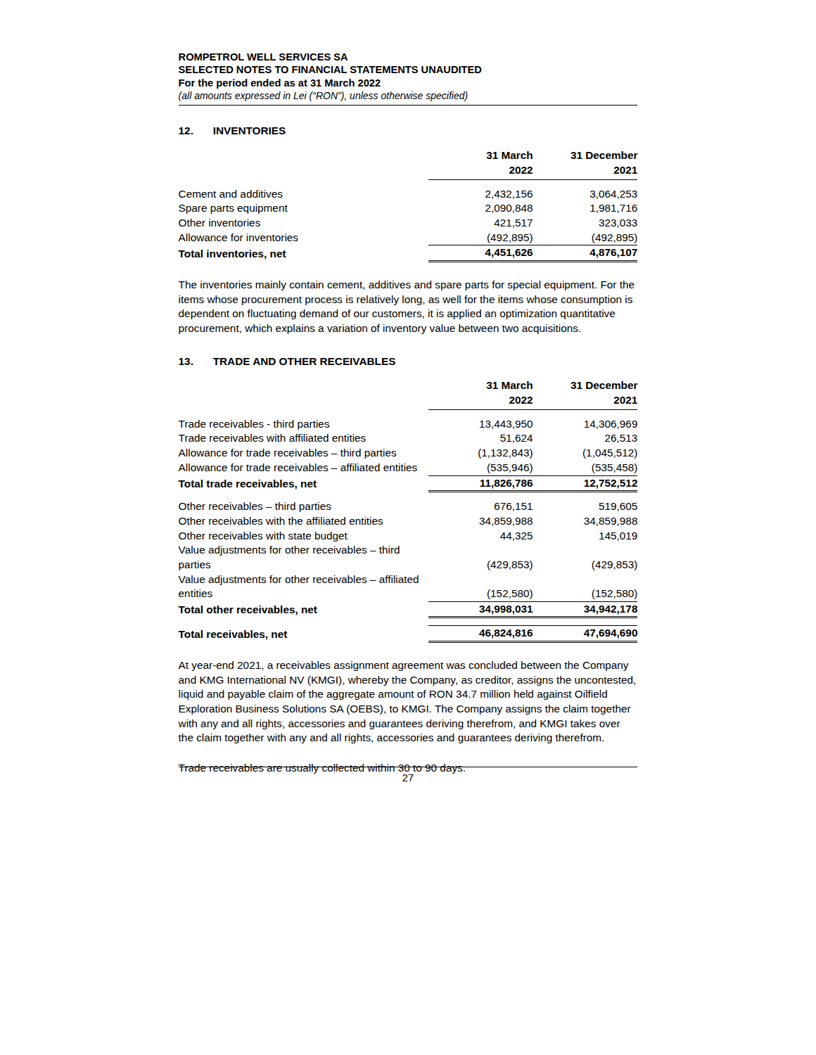ROMPETROL WELL SERVICES SA
SELECTED NOTES TO FINANCIAL STATEMENTS UNAUDITED
For the period ended as at 31 March 2022
(all amounts expressed in Lei (“RON”), unless otherwise specified)
12. INVENTORIES
| | 31 March 2022 | 31 December 2021 |
| --- | --- | --- |
| Cement and additives | 2,432,156 | 3,064,253 |
| Spare parts equipment | 2,090,848 | 1,981,716 |
| Other inventories | 421,517 | 323,033 |
| Allowance for inventories | (492,895) | (492,895) |
| Total inventories, net | 4,451,626 | 4,876,107 |
The inventories mainly contain cement, additives and spare parts for special equipment. For the items whose procurement process is relatively long, as well for the items whose consumption is dependent on fluctuating demand of our customers, it is applied an optimization quantitative procurement, which explains a variation of inventory value between two acquisitions.
13. TRADE AND OTHER RECEIVABLES
| | 31 March 2022 | 31 December 2021 |
| --- | --- | --- |
| Trade receivables - third parties | 13,443,950 | 14,306,969 |
| Trade receivables with affiliated entities | 51,624 | 26,513 |
| Allowance for trade receivables – third parties | (1,132,843) | (1,045,512) |
| Allowance for trade receivables – affiliated entities | (535,946) | (535,458) |
| Total trade receivables, net | 11,826,786 | 12,752,512 |
| Other receivables – third parties | 676,151 | 519,605 |
| Other receivables with the affiliated entities | 34,859,988 | 34,859,988 |
| Other receivables with state budget | 44,325 | 145,019 |
| Value adjustments for other receivables – third parties | (429,853) | (429,853) |
| Value adjustments for other receivables – affiliated entities | (152,580) | (152,580) |
| Total other receivables, net | 34,998,031 | 34,942,178 |
| Total receivables, net | 46,824,816 | 47,694,690 |
At year-end 2021, a receivables assignment agreement was concluded between the Company and KMG International NV (KMGI), whereby the Company, as creditor, assigns the uncontested, liquid and payable claim of the aggregate amount of RON 34.7 million held against Oilfield Exploration Business Solutions SA (OEBS), to KMGI. The Company assigns the claim together with any and all rights, accessories and guarantees deriving therefrom, and KMGI takes over the claim together with any and all rights, accessories and guarantees deriving therefrom.
Trade receivables are usually collected within 30 to 90 days.
27